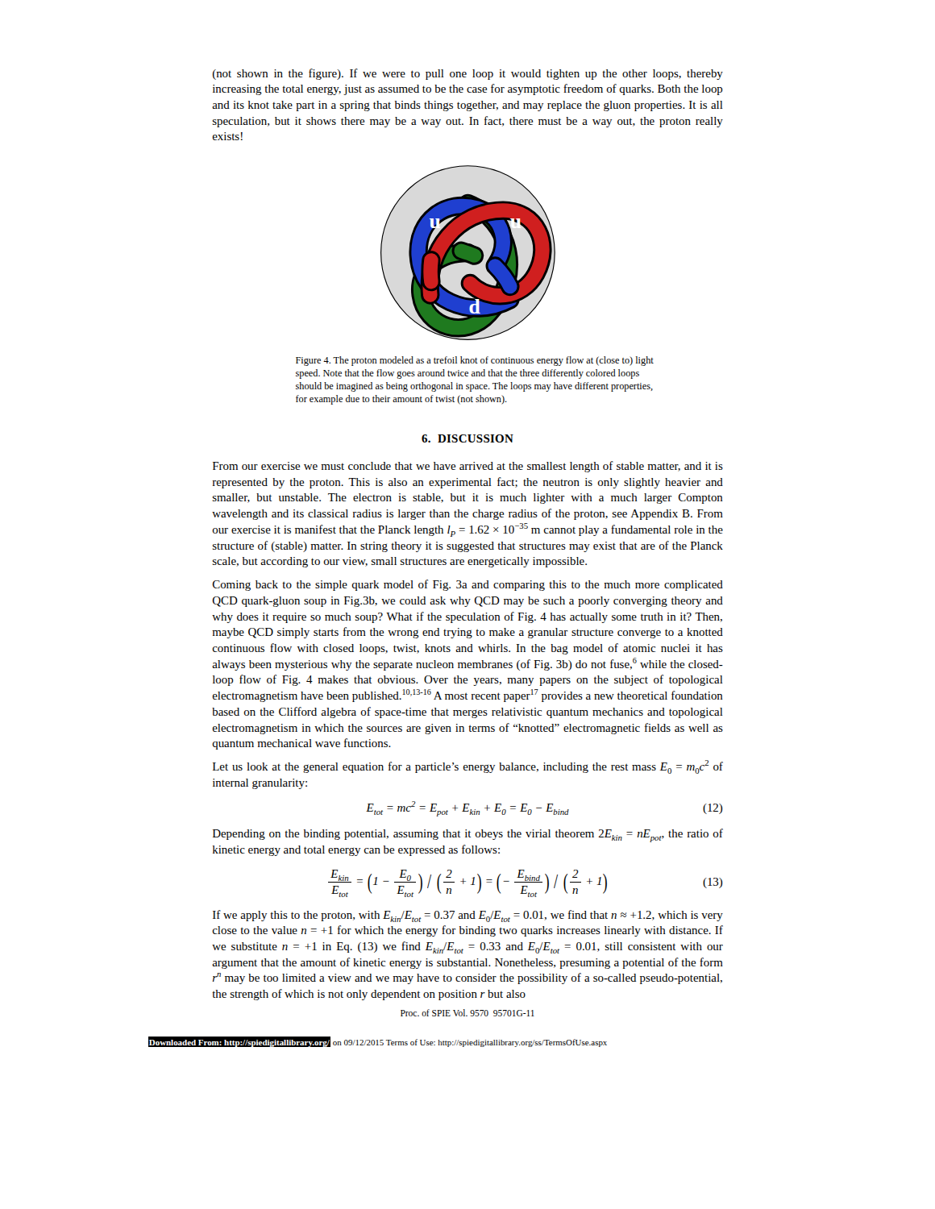(not shown in the figure). If we were to pull one loop it would tighten up the other loops, thereby increasing the total energy, just as assumed to be the case for asymptotic freedom of quarks. Both the loop and its knot take part in a spring that binds things together, and may replace the gluon properties. It is all speculation, but it shows there may be a way out. In fact, there must be a way out, the proton really exists!
u u d
Figure 4. The proton modeled as a trefoil knot of continuous energy flow at (close to) light speed. Note that the flow goes around twice and that the three differently colored loops should be imagined as being orthogonal in space. The loops may have different properties, for example due to their amount of twist (not shown).
6. DISCUSSION
From our exercise we must conclude that we have arrived at the smallest length of stable matter, and it is represented by the proton. This is also an experimental fact; the neutron is only slightly heavier and smaller, but unstable. The electron is stable, but it is much lighter with a much larger Compton wavelength and its classical radius is larger than the charge radius of the proton, see Appendix B. From our exercise it is manifest that the Planck length lP = 1.62 × 10−35 m cannot play a fundamental role in the structure of (stable) matter. In string theory it is suggested that structures may exist that are of the Planck scale, but according to our view, small structures are energetically impossible.
Coming back to the simple quark model of Fig. 3a and comparing this to the much more complicated QCD quark-gluon soup in Fig.3b, we could ask why QCD may be such a poorly converging theory and why does it require so much soup? What if the speculation of Fig. 4 has actually some truth in it? Then, maybe QCD simply starts from the wrong end trying to make a granular structure converge to a knotted continuous flow with closed loops, twist, knots and whirls. In the bag model of atomic nuclei it has always been mysterious why the separate nucleon membranes (of Fig. 3b) do not fuse,6 while the closed-loop flow of Fig. 4 makes that obvious. Over the years, many papers on the subject of topological electromagnetism have been published.10,13-16 A most recent paper17 provides a new theoretical foundation based on the Clifford algebra of space-time that merges relativistic quantum mechanics and topological electromagnetism in which the sources are given in terms of “knotted” electromagnetic fields as well as quantum mechanical wave functions.
Let us look at the general equation for a particle’s energy balance, including the rest mass E0 = m0c2 of internal granularity:
Etot = mc2 = Epot + Ekin + E0 = E0 − Ebind
(12)
Depending on the binding potential, assuming that it obeys the virial theorem 2Ekin = nEpot, the ratio of kinetic energy and total energy can be expressed as follows:
Ekin Etot = (1 − E0 Etot) / (2 n + 1) = (− Ebind Etot) / (2 n + 1)
(13)
If we apply this to the proton, with Ekin/Etot = 0.37 and E0/Etot = 0.01, we find that n ≈ +1.2, which is very close to the value n = +1 for which the energy for binding two quarks increases linearly with distance. If we substitute n = +1 in Eq. (13) we find Ekin/Etot = 0.33 and E0/Etot = 0.01, still consistent with our argument that the amount of kinetic energy is substantial. Nonetheless, presuming a potential of the form rn may be too limited a view and we may have to consider the possibility of a so-called pseudo-potential, the strength of which is not only dependent on position r but also
Proc. of SPIE Vol. 9570 95701G-11
Downloaded From: http://spiedigitallibrary.org/ on 09/12/2015 Terms of Use: http://spiedigitallibrary.org/ss/TermsOfUse.aspx